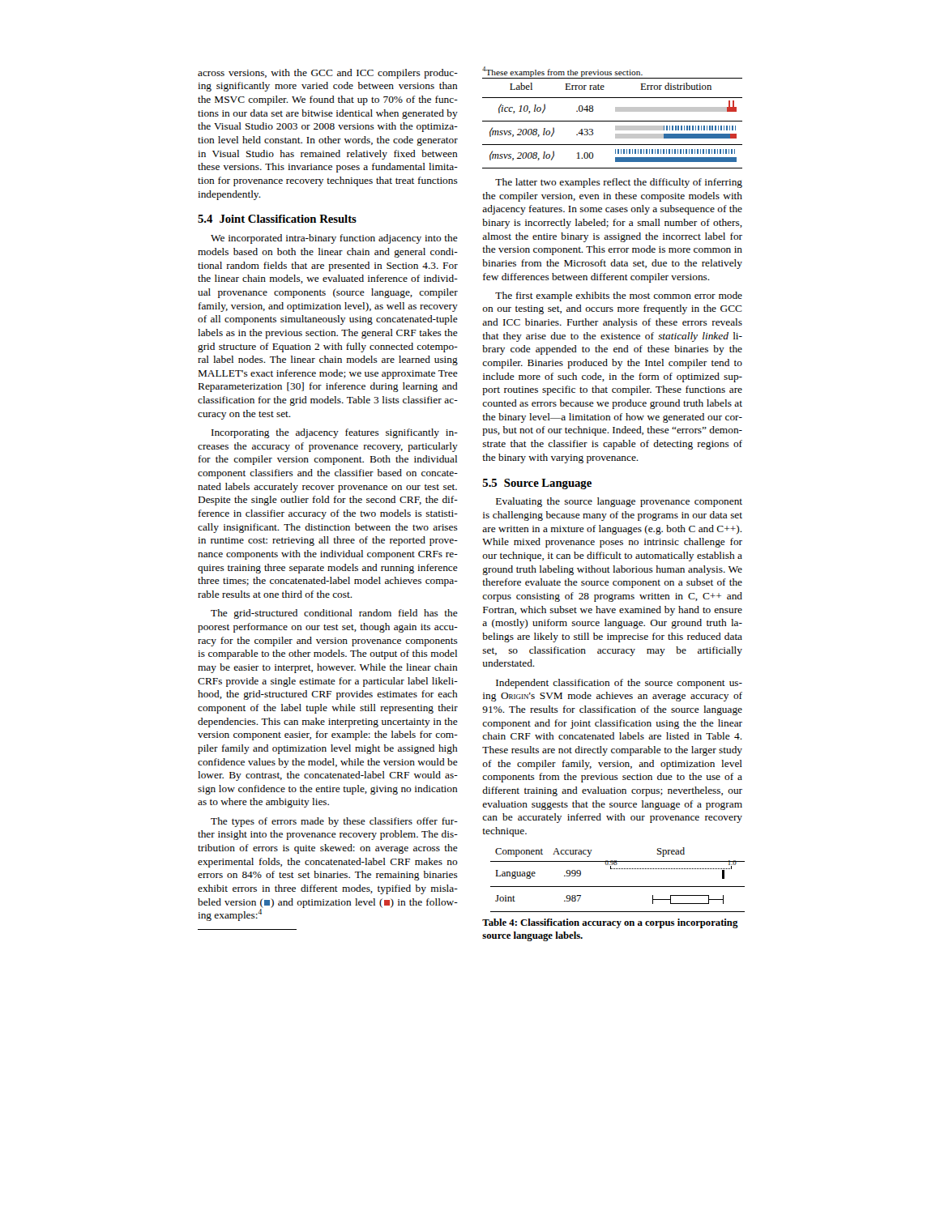across versions, with the GCC and ICC compilers producing significantly more varied code between versions than the MSVC compiler. We found that up to 70% of the functions in our data set are bitwise identical when generated by the Visual Studio 2003 or 2008 versions with the optimization level held constant. In other words, the code generator in Visual Studio has remained relatively fixed between these versions. This invariance poses a fundamental limitation for provenance recovery techniques that treat functions independently.
5.4 Joint Classification Results
We incorporated intra-binary function adjacency into the models based on both the linear chain and general conditional random fields that are presented in Section 4.3. For the linear chain models, we evaluated inference of individual provenance components (source language, compiler family, version, and optimization level), as well as recovery of all components simultaneously using concatenated-tuple labels as in the previous section. The general CRF takes the grid structure of Equation 2 with fully connected cotemporal label nodes. The linear chain models are learned using MALLET's exact inference mode; we use approximate Tree Reparameterization [30] for inference during learning and classification for the grid models. Table 3 lists classifier accuracy on the test set.
Incorporating the adjacency features significantly increases the accuracy of provenance recovery, particularly for the compiler version component. Both the individual component classifiers and the classifier based on concatenated labels accurately recover provenance on our test set. Despite the single outlier fold for the second CRF, the difference in classifier accuracy of the two models is statistically insignificant. The distinction between the two arises in runtime cost: retrieving all three of the reported provenance components with the individual component CRFs requires training three separate models and running inference three times; the concatenated-label model achieves comparable results at one third of the cost.
The grid-structured conditional random field has the poorest performance on our test set, though again its accuracy for the compiler and version provenance components is comparable to the other models. The output of this model may be easier to interpret, however. While the linear chain CRFs provide a single estimate for a particular label likelihood, the grid-structured CRF provides estimates for each component of the label tuple while still representing their dependencies. This can make interpreting uncertainty in the version component easier, for example: the labels for compiler family and optimization level might be assigned high confidence values by the model, while the version would be lower. By contrast, the concatenated-label CRF would assign low confidence to the entire tuple, giving no indication as to where the ambiguity lies.
The types of errors made by these classifiers offer further insight into the provenance recovery problem. The distribution of errors is quite skewed: on average across the experimental folds, the concatenated-label CRF makes no errors on 84% of test set binaries. The remaining binaries exhibit errors in three different modes, typified by mislabeled version ( ) and optimization level ( ) in the following examples:4
4These examples from the previous section.
| Label | Error rate | Error distribution |
| --- | --- | --- |
| ⟨icc, 10, lo⟩ | .048 | |
| ⟨msvs, 2008, lo⟩ | .433 | |
| ⟨msvs, 2008, lo⟩ | 1.00 | |
The latter two examples reflect the difficulty of inferring the compiler version, even in these composite models with adjacency features. In some cases only a subsequence of the binary is incorrectly labeled; for a small number of others, almost the entire binary is assigned the incorrect label for the version component. This error mode is more common in binaries from the Microsoft data set, due to the relatively few differences between different compiler versions.
The first example exhibits the most common error mode on our testing set, and occurs more frequently in the GCC and ICC binaries. Further analysis of these errors reveals that they arise due to the existence of statically linked library code appended to the end of these binaries by the compiler. Binaries produced by the Intel compiler tend to include more of such code, in the form of optimized support routines specific to that compiler. These functions are counted as errors because we produce ground truth labels at the binary level—a limitation of how we generated our corpus, but not of our technique. Indeed, these “errors” demonstrate that the classifier is capable of detecting regions of the binary with varying provenance.
5.5 Source Language
Evaluating the source language provenance component is challenging because many of the programs in our data set are written in a mixture of languages (e.g. both C and C++). While mixed provenance poses no intrinsic challenge for our technique, it can be difficult to automatically establish a ground truth labeling without laborious human analysis. We therefore evaluate the source component on a subset of the corpus consisting of 28 programs written in C, C++ and Fortran, which subset we have examined by hand to ensure a (mostly) uniform source language. Our ground truth labelings are likely to still be imprecise for this reduced data set, so classification accuracy may be artificially understated.
Independent classification of the source component using Origin's SVM mode achieves an average accuracy of 91%. The results for classification of the source language component and for joint classification using the the linear chain CRF with concatenated labels are listed in Table 4. These results are not directly comparable to the larger study of the compiler family, version, and optimization level components from the previous section due to the use of a different training and evaluation corpus; nevertheless, our evaluation suggests that the source language of a program can be accurately inferred with our provenance recovery technique.
| Component | Accuracy | Spread |
| --- | --- | --- |
| Language | .999 | 0.98 1.0 |
| Joint | .987 | |
Table 4: Classification accuracy on a corpus incorporating source language labels.